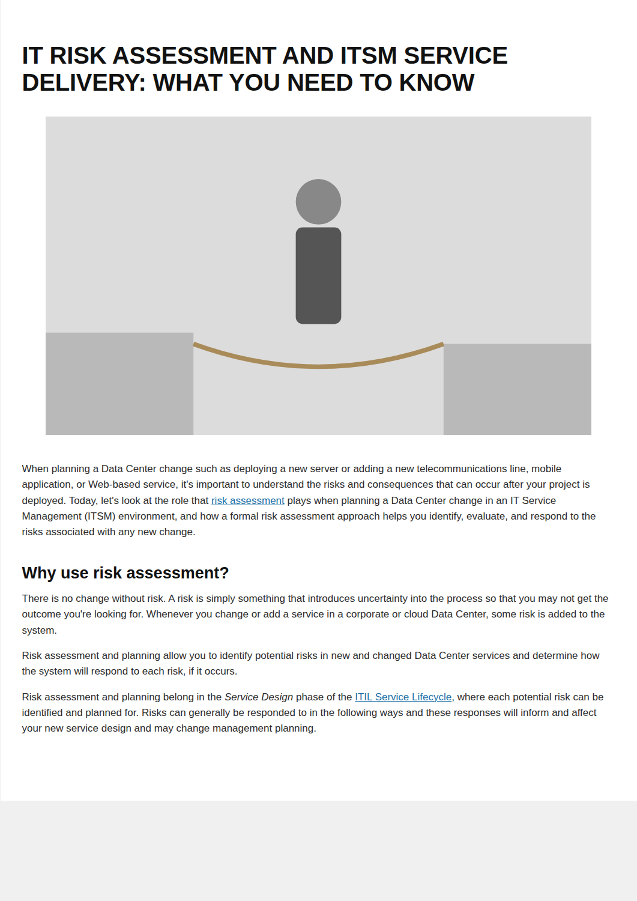IT Risk Assessment and ITSM Service Delivery: What You Need to Know
When planning a Data Center change such as deploying a new server or adding a new telecommunications line, mobile application, or Web-based service, it's important to understand the risks and consequences that can occur after your project is deployed. Today, let's look at the role that risk assessment plays when planning a Data Center change in an IT Service Management (ITSM) environment, and how a formal risk assessment approach helps you identify, evaluate, and respond to the risks associated with any new change.
Why use risk assessment?
There is no change without risk. A risk is simply something that introduces uncertainty into the process so that you may not get the outcome you're looking for. Whenever you change or add a service in a corporate or cloud Data Center, some risk is added to the system.
Risk assessment and planning allow you to identify potential risks in new and changed Data Center services and determine how the system will respond to each risk, if it occurs.
Risk assessment and planning belong in the Service Design phase of the ITIL Service Lifecycle, where each potential risk can be identified and planned for. Risks can generally be responded to in the following ways and these responses will inform and affect your new service design and may change management planning.